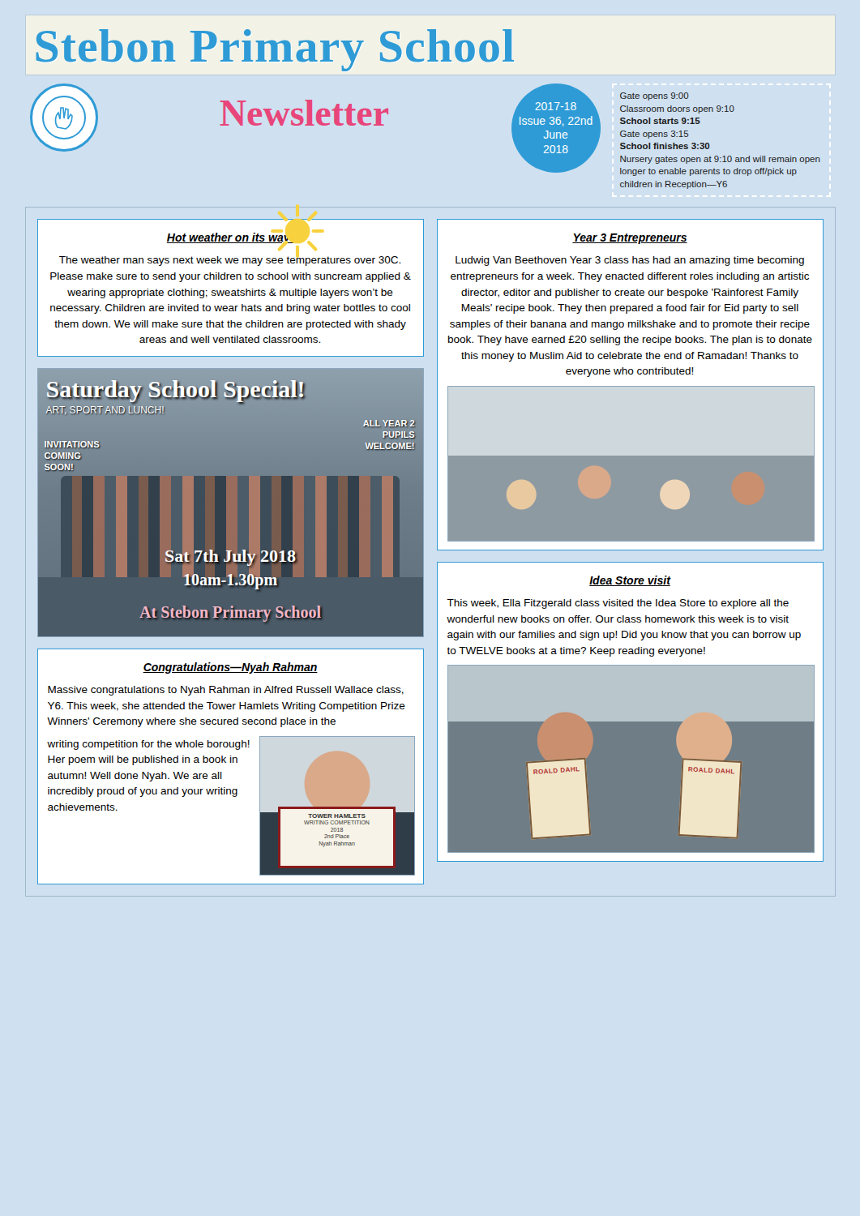Stebon Primary School
Newsletter
2017-18
Issue 36, 22nd June
2018
Gate opens 9:00
Classroom doors open 9:10
School starts 9:15
Gate opens 3:15
School finishes 3:30
Nursery gates open at 9:10 and will remain open longer to enable parents to drop off/pick up children in Reception—Y6
Hot weather on its way!
The weather man says next week we may see temperatures over 30C. Please make sure to send your children to school with suncream applied & wearing appropriate clothing; sweatshirts & multiple layers won’t be necessary. Children are invited to wear hats and bring water bottles to cool them down. We will make sure that the children are protected with shady areas and well ventilated classrooms.
Saturday School Special!
ART, SPORT AND LUNCH!
INVITATIONS
COMING
SOON!
ALL YEAR 2
PUPILS
WELCOME!
Sat 7th July 2018
10am-1.30pm
At Stebon Primary School
Congratulations—Nyah Rahman
Massive congratulations to Nyah Rahman in Alfred Russell Wallace class, Y6. This week, she attended the Tower Hamlets Writing Competition Prize Winners' Ceremony where she secured second place in the
writing competition for the whole borough! Her poem will be published in a book in autumn! Well done Nyah. We are all incredibly proud of you and your writing achievements.
TOWER HAMLETSWRITING COMPETITION
2018
2nd Place
Nyah Rahman
Year 3 Entrepreneurs
Ludwig Van Beethoven Year 3 class has had an amazing time becoming entrepreneurs for a week. They enacted different roles including an artistic director, editor and publisher to create our bespoke 'Rainforest Family Meals' recipe book. They then prepared a food fair for Eid party to sell samples of their banana and mango milkshake and to promote their recipe book. They have earned £20 selling the recipe books. The plan is to donate this money to Muslim Aid to celebrate the end of Ramadan! Thanks to everyone who contributed!
Idea Store visit
This week, Ella Fitzgerald class visited the Idea Store to explore all the wonderful new books on offer. Our class homework this week is to visit again with our families and sign up! Did you know that you can borrow up to TWELVE books at a time? Keep reading everyone!